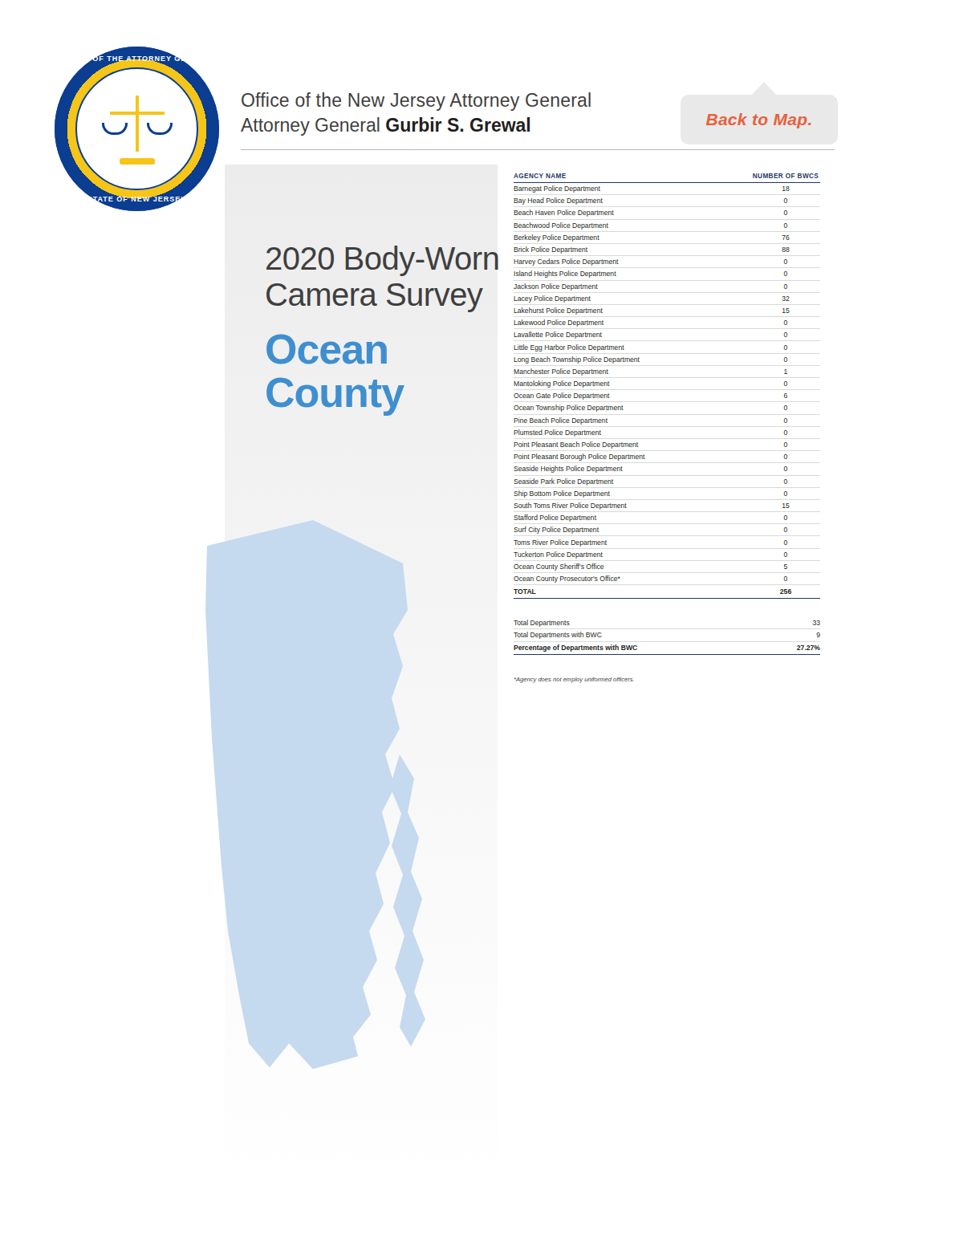OFFICE OF THE ATTORNEY GENERAL STATE OF NEW JERSEY
Office of the New Jersey Attorney General
Attorney General Gurbir S. Grewal
Back to Map.
2020 Body-Worn
Camera Survey
Ocean
County
| Agency Name | Number of BWCs |
| --- | --- |
| Barnegat Police Department | 18 |
| Bay Head Police Department | 0 |
| Beach Haven Police Department | 0 |
| Beachwood Police Department | 0 |
| Berkeley Police Department | 76 |
| Brick Police Department | 88 |
| Harvey Cedars Police Department | 0 |
| Island Heights Police Department | 0 |
| Jackson Police Department | 0 |
| Lacey Police Department | 32 |
| Lakehurst Police Department | 15 |
| Lakewood Police Department | 0 |
| Lavallette Police Department | 0 |
| Little Egg Harbor Police Department | 0 |
| Long Beach Township Police Department | 0 |
| Manchester Police Department | 1 |
| Mantoloking Police Department | 0 |
| Ocean Gate Police Department | 6 |
| Ocean Township Police Department | 0 |
| Pine Beach Police Department | 0 |
| Plumsted Police Department | 0 |
| Point Pleasant Beach Police Department | 0 |
| Point Pleasant Borough Police Department | 0 |
| Seaside Heights Police Department | 0 |
| Seaside Park Police Department | 0 |
| Ship Bottom Police Department | 0 |
| South Toms River Police Department | 15 |
| Stafford Police Department | 0 |
| Surf City Police Department | 0 |
| Toms River Police Department | 0 |
| Tuckerton Police Department | 0 |
| Ocean County Sheriff's Office | 5 |
| Ocean County Prosecutor's Office* | 0 |
| TOTAL | 256 |
| Total Departments | 33 |
| Total Departments with BWC | 9 |
| Percentage of Departments with BWC | 27.27% |
*Agency does not employ uniformed officers.